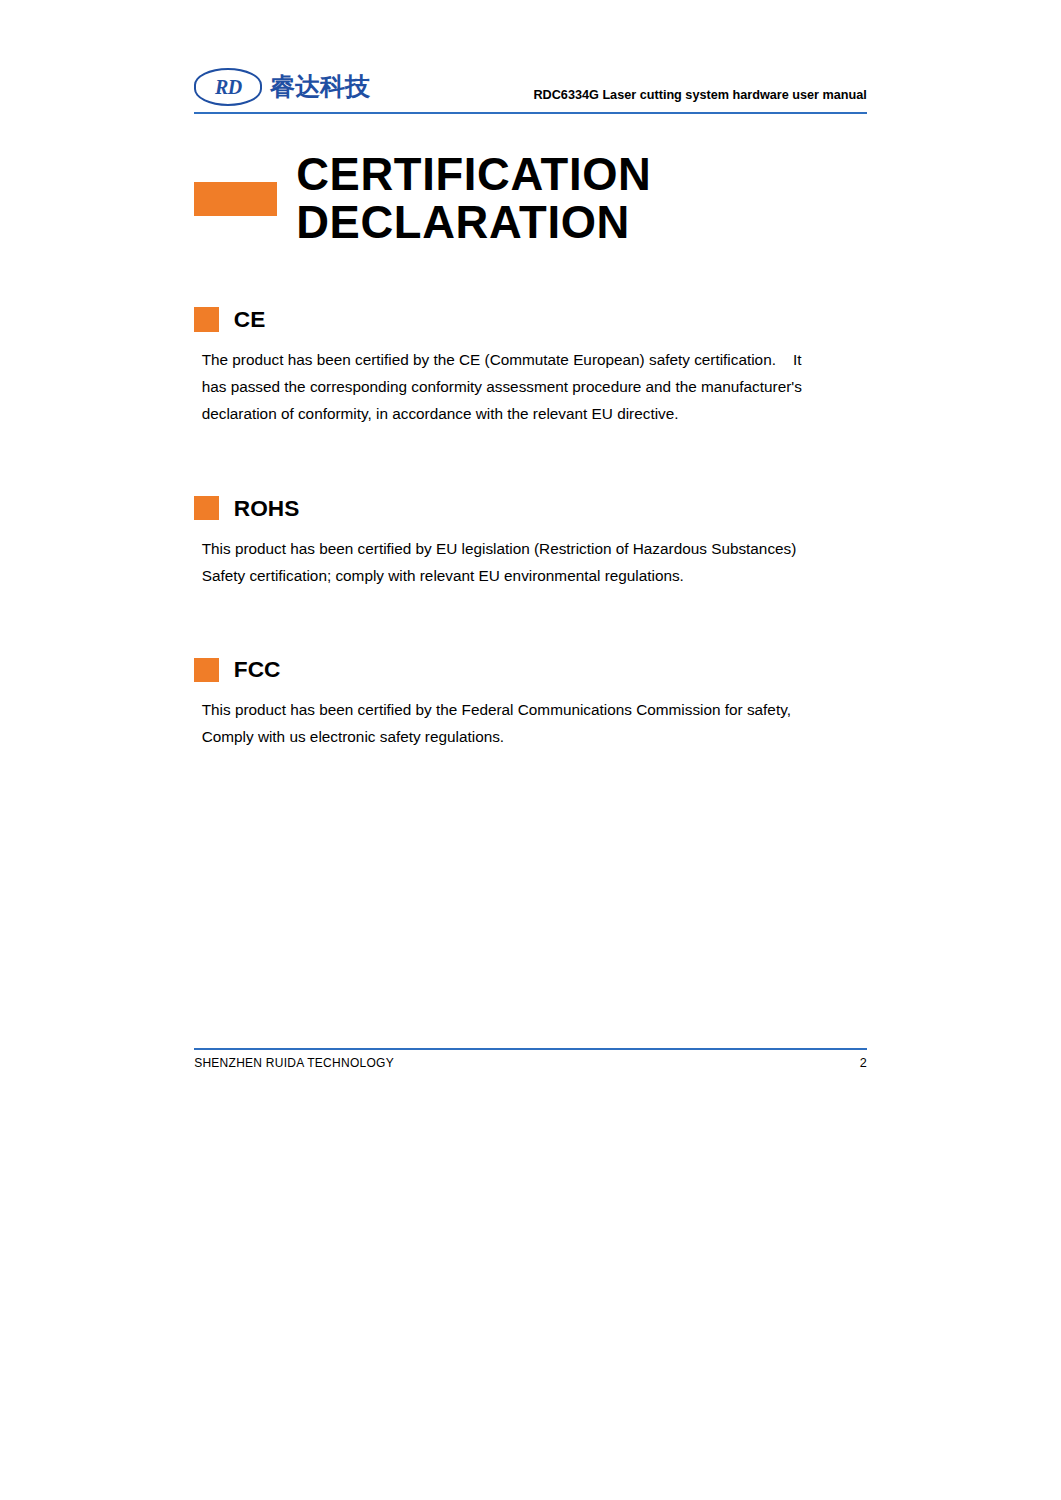RD 睿达科技
RDC6334G Laser cutting system hardware user manual
CERTIFICATION DECLARATION
CE
The product has been certified by the CE (Commutate European) safety certification. It has passed the corresponding conformity assessment procedure and the manufacturer's declaration of conformity, in accordance with the relevant EU directive.
ROHS
This product has been certified by EU legislation (Restriction of Hazardous Substances) Safety certification; comply with relevant EU environmental regulations.
FCC
This product has been certified by the Federal Communications Commission for safety, Comply with us electronic safety regulations.
SHENZHEN RUIDA TECHNOLOGY 2